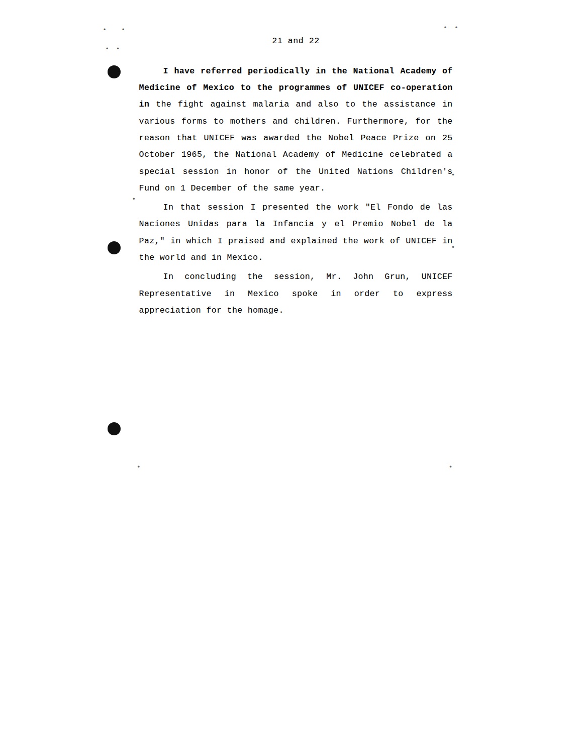• •
• •
• •
21 and 22
I have referred periodically in the National Academy of Medicine of Mexico to the programmes of UNICEF co-operation in the fight against malaria and also to the assistance in various forms to mothers and children. Furthermore, for the reason that UNICEF was awarded the Nobel Peace Prize on 25 October 1965, the National Academy of Medicine celebrated a special session in honor of the United Nations Children's Fund on 1 December of the same year.
In that session I presented the work "El Fondo de las Naciones Unidas para la Infancia y el Premio Nobel de la Paz," in which I praised and explained the work of UNICEF in the world and in Mexico.
In concluding the session, Mr. John Grun, UNICEF Representative in Mexico spoke in order to express appreciation for the homage.
•
•
•
•
•